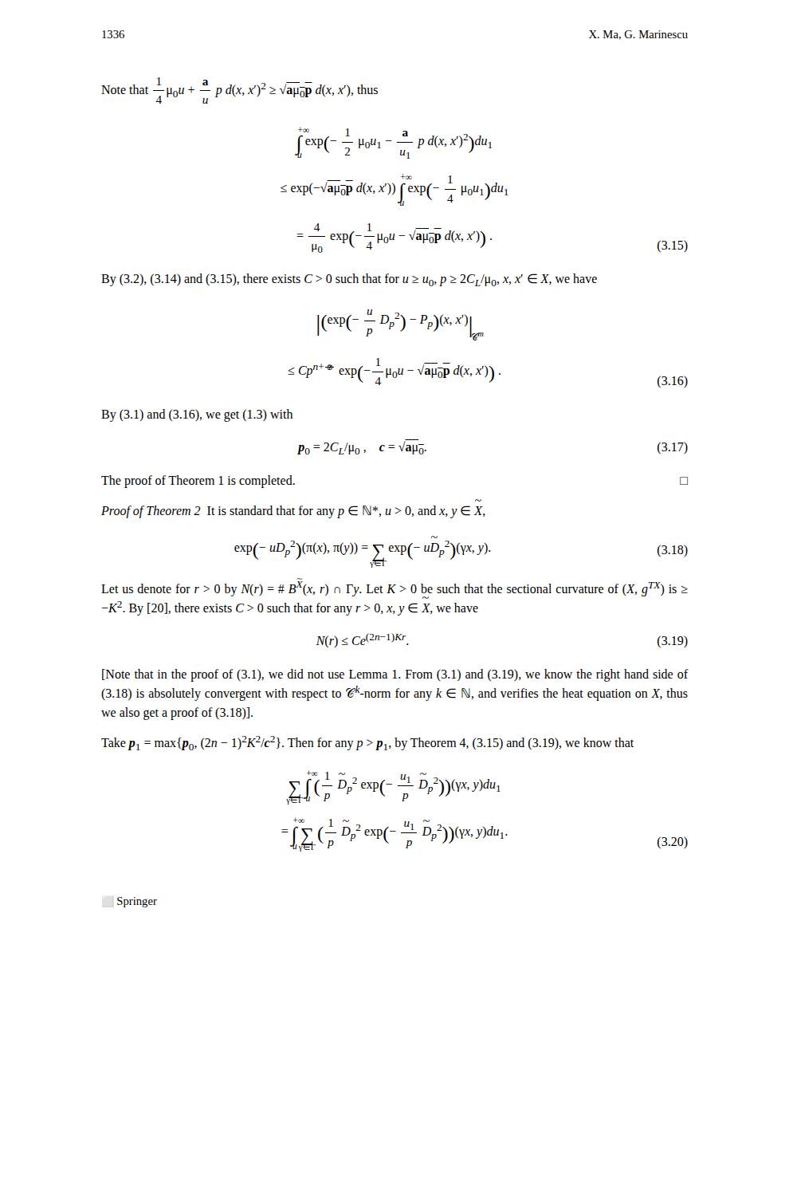1336 X. Ma, G. Marinescu
Note that 14μ0u + au p d(x, x′)2 ≥ √aμ0p d(x, x′), thus
+∞∫u exp(− 12 μ0u1 − au1 p d(x, x′)2) du1
≤ exp(−√aμ0p d(x, x′)) +∞∫u exp(− 14 μ0u1) du1
= 4 μ0 exp(−14μ0u − √aμ0p d(x, x′)) .
(3.15)
By (3.2), (3.14) and (3.15), there exists C > 0 such that for u ≥ u0, p ≥ 2CL/μ0, x, x′ ∈ X, we have
|(exp(− up Dp2) − Pp)(x, x′)|𝒞m
≤ Cpn+m 2 exp(−14μ0u − √aμ0p d(x, x′)) .
(3.16)
By (3.1) and (3.16), we get (1.3) with
p0 = 2CL/μ0 , c = √aμ0.
(3.17)
The proof of Theorem 1 is completed. □
Proof of Theorem 2 It is standard that for any p ∈ ℕ*, u > 0, and x, y ∈ X,
exp(− uDp2)(π(x), π(y)) = ∑γ∈Γ exp(− uDp2)(γx, y).
(3.18)
Let us denote for r > 0 by N(r) = # BX(x, r) ∩ Γy. Let K > 0 be such that the sectional curvature of (X, gTX) is ≥ −K2. By [20], there exists C > 0 such that for any r > 0, x, y ∈ X, we have
N(r) ≤ Ce(2n−1)Kr.
(3.19)
[Note that in the proof of (3.1), we did not use Lemma 1. From (3.1) and (3.19), we know the right hand side of (3.18) is absolutely convergent with respect to 𝒞k-norm for any k ∈ ℕ, and verifies the heat equation on X, thus we also get a proof of (3.18)].
Take p1 = max{p0, (2n − 1)2K2/c2}. Then for any p > p1, by Theorem 4, (3.15) and (3.19), we know that
∑γ∈Γ +∞∫u (1 p Dp2 exp(− u1 p Dp2))(γx, y)du1
= +∞∫u ∑γ∈Γ (1 p Dp2 exp(− u1 p Dp2))(γx, y)du1.
(3.20)
Springer